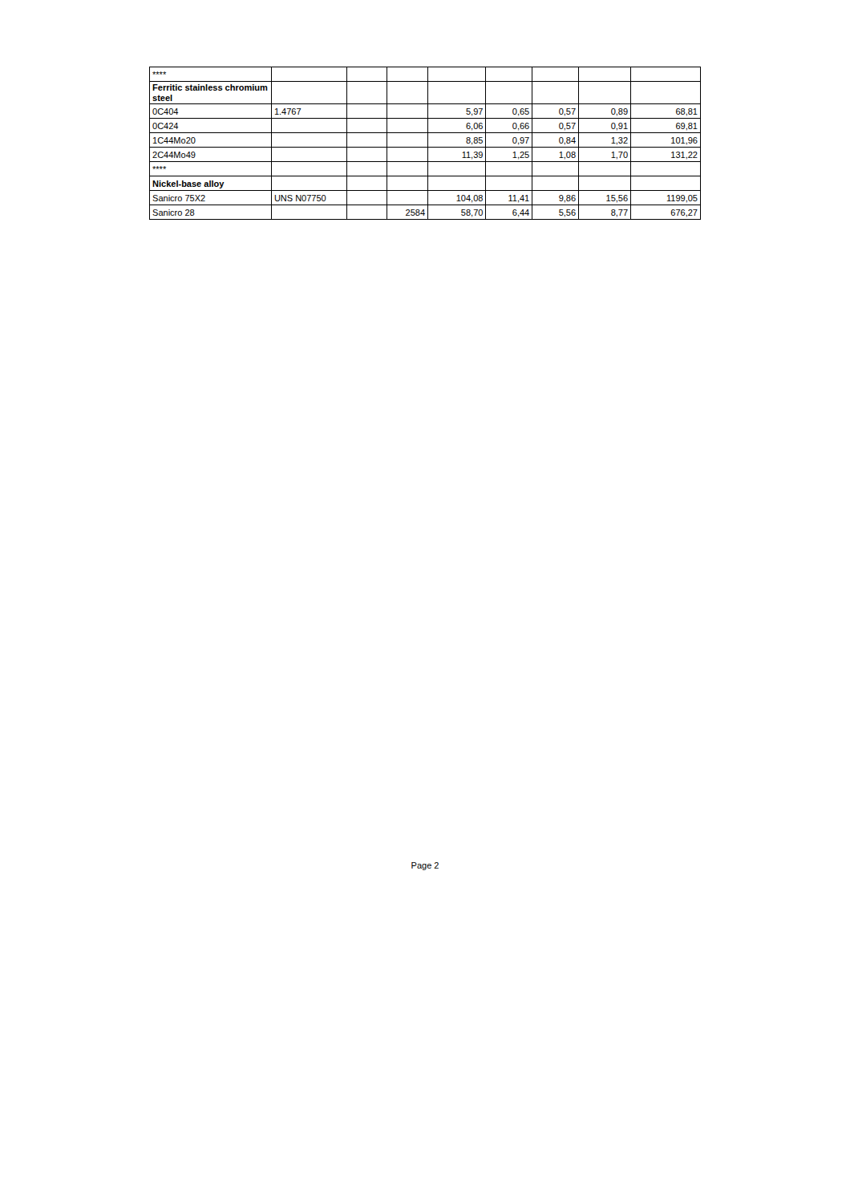| **** | | | | | | | | |
| Ferritic stainless chromium steel | | | | | | | | |
| 0C404 | 1.4767 | | | 5,97 | 0,65 | 0,57 | 0,89 | 68,81 |
| 0C424 | | | | 6,06 | 0,66 | 0,57 | 0,91 | 69,81 |
| 1C44Mo20 | | | | 8,85 | 0,97 | 0,84 | 1,32 | 101,96 |
| 2C44Mo49 | | | | 11,39 | 1,25 | 1,08 | 1,70 | 131,22 |
| **** | | | | | | | | |
| Nickel-base alloy | | | | | | | | |
| Sanicro 75X2 | UNS N07750 | | | 104,08 | 11,41 | 9,86 | 15,56 | 1199,05 |
| Sanicro 28 | | | 2584 | 58,70 | 6,44 | 5,56 | 8,77 | 676,27 |
Page 2